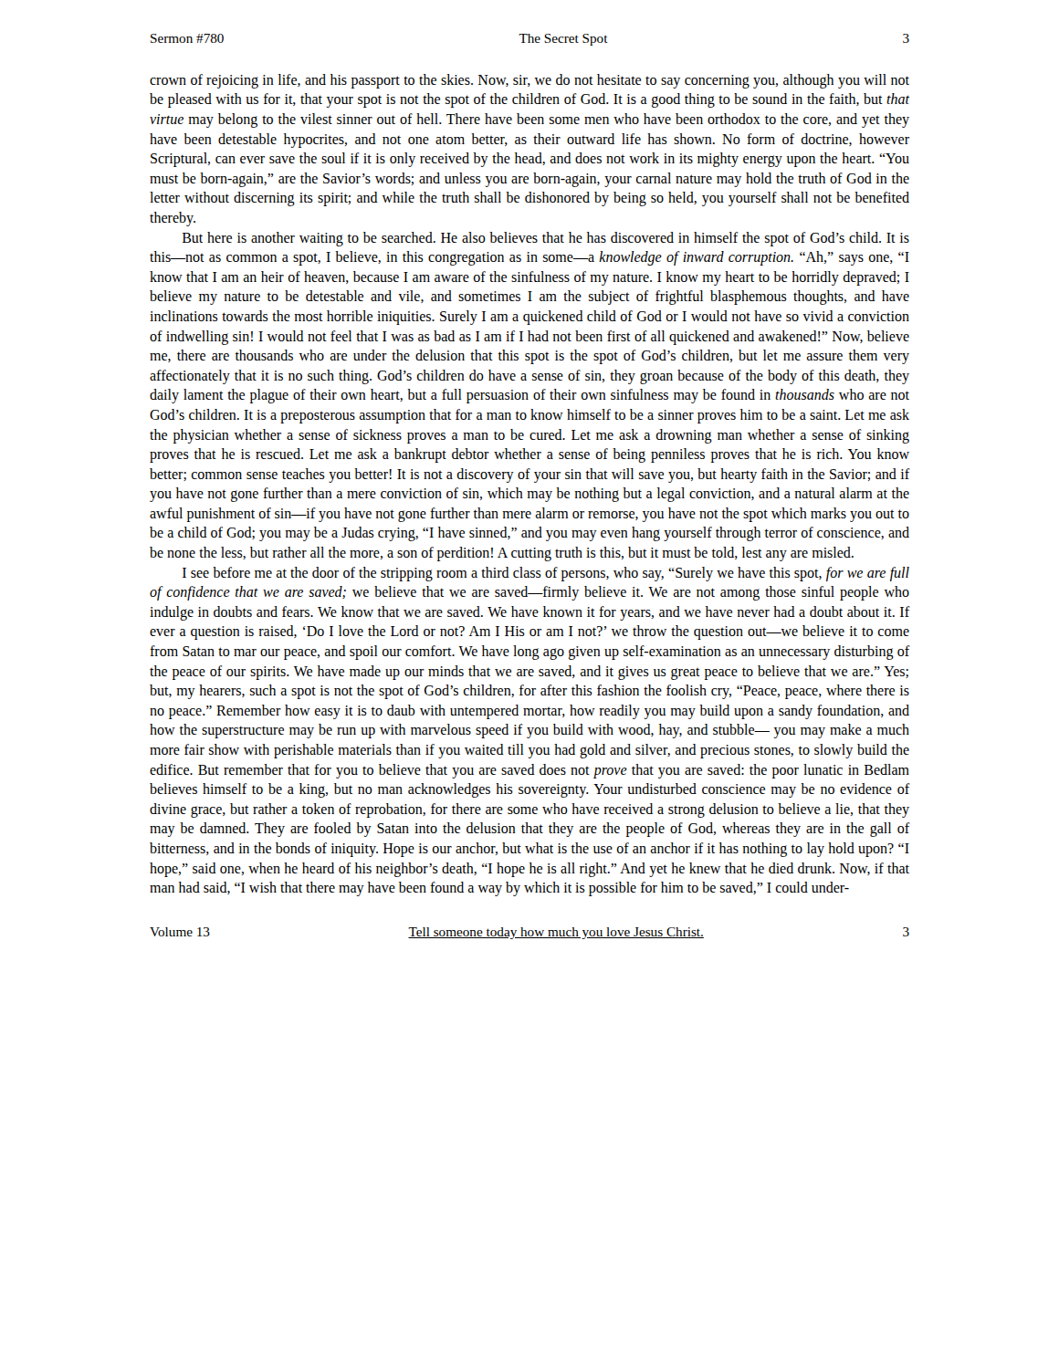Sermon #780 The Secret Spot 3
crown of rejoicing in life, and his passport to the skies. Now, sir, we do not hesitate to say concerning you, although you will not be pleased with us for it, that your spot is not the spot of the children of God. It is a good thing to be sound in the faith, but that virtue may belong to the vilest sinner out of hell. There have been some men who have been orthodox to the core, and yet they have been detestable hypocrites, and not one atom better, as their outward life has shown. No form of doctrine, however Scriptural, can ever save the soul if it is only received by the head, and does not work in its mighty energy upon the heart. “You must be born-again,” are the Savior’s words; and unless you are born-again, your carnal nature may hold the truth of God in the letter without discerning its spirit; and while the truth shall be dishonored by being so held, you yourself shall not be benefited thereby.
But here is another waiting to be searched. He also believes that he has discovered in himself the spot of God’s child. It is this—not as common a spot, I believe, in this congregation as in some—a knowledge of inward corruption. “Ah,” says one, “I know that I am an heir of heaven, because I am aware of the sinfulness of my nature. I know my heart to be horridly depraved; I believe my nature to be detestable and vile, and sometimes I am the subject of frightful blasphemous thoughts, and have inclinations towards the most horrible iniquities. Surely I am a quickened child of God or I would not have so vivid a conviction of indwelling sin! I would not feel that I was as bad as I am if I had not been first of all quickened and awakened!” Now, believe me, there are thousands who are under the delusion that this spot is the spot of God’s children, but let me assure them very affectionately that it is no such thing. God’s children do have a sense of sin, they groan because of the body of this death, they daily lament the plague of their own heart, but a full persuasion of their own sinfulness may be found in thousands who are not God’s children. It is a preposterous assumption that for a man to know himself to be a sinner proves him to be a saint. Let me ask the physician whether a sense of sickness proves a man to be cured. Let me ask a drowning man whether a sense of sinking proves that he is rescued. Let me ask a bankrupt debtor whether a sense of being penniless proves that he is rich. You know better; common sense teaches you better! It is not a discovery of your sin that will save you, but hearty faith in the Savior; and if you have not gone further than a mere conviction of sin, which may be nothing but a legal conviction, and a natural alarm at the awful punishment of sin—if you have not gone further than mere alarm or remorse, you have not the spot which marks you out to be a child of God; you may be a Judas crying, “I have sinned,” and you may even hang yourself through terror of conscience, and be none the less, but rather all the more, a son of perdition! A cutting truth is this, but it must be told, lest any are misled.
I see before me at the door of the stripping room a third class of persons, who say, “Surely we have this spot, for we are full of confidence that we are saved; we believe that we are saved—firmly believe it. We are not among those sinful people who indulge in doubts and fears. We know that we are saved. We have known it for years, and we have never had a doubt about it. If ever a question is raised, ‘Do I love the Lord or not? Am I His or am I not?’ we throw the question out—we believe it to come from Satan to mar our peace, and spoil our comfort. We have long ago given up self-examination as an unnecessary disturbing of the peace of our spirits. We have made up our minds that we are saved, and it gives us great peace to believe that we are.” Yes; but, my hearers, such a spot is not the spot of God’s children, for after this fashion the foolish cry, “Peace, peace, where there is no peace.” Remember how easy it is to daub with untempered mortar, how readily you may build upon a sandy foundation, and how the superstructure may be run up with marvelous speed if you build with wood, hay, and stubble— you may make a much more fair show with perishable materials than if you waited till you had gold and silver, and precious stones, to slowly build the edifice. But remember that for you to believe that you are saved does not prove that you are saved: the poor lunatic in Bedlam believes himself to be a king, but no man acknowledges his sovereignty. Your undisturbed conscience may be no evidence of divine grace, but rather a token of reprobation, for there are some who have received a strong delusion to believe a lie, that they may be damned. They are fooled by Satan into the delusion that they are the people of God, whereas they are in the gall of bitterness, and in the bonds of iniquity. Hope is our anchor, but what is the use of an anchor if it has nothing to lay hold upon? “I hope,” said one, when he heard of his neighbor’s death, “I hope he is all right.” And yet he knew that he died drunk. Now, if that man had said, “I wish that there may have been found a way by which it is possible for him to be saved,” I could under-
Volume 13 Tell someone today how much you love Jesus Christ. 3